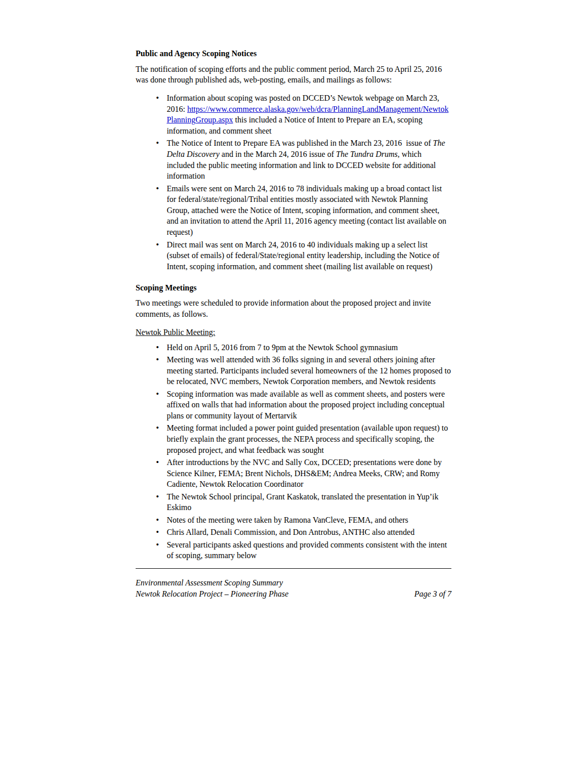Public and Agency Scoping Notices
The notification of scoping efforts and the public comment period, March 25 to April 25, 2016 was done through published ads, web-posting, emails, and mailings as follows:
Information about scoping was posted on DCCED’s Newtok webpage on March 23, 2016: https://www.commerce.alaska.gov/web/dcra/PlanningLandManagement/NewtokPlanningGroup.aspx this included a Notice of Intent to Prepare an EA, scoping information, and comment sheet
The Notice of Intent to Prepare EA was published in the March 23, 2016 issue of The Delta Discovery and in the March 24, 2016 issue of The Tundra Drums, which included the public meeting information and link to DCCED website for additional information
Emails were sent on March 24, 2016 to 78 individuals making up a broad contact list for federal/state/regional/Tribal entities mostly associated with Newtok Planning Group, attached were the Notice of Intent, scoping information, and comment sheet, and an invitation to attend the April 11, 2016 agency meeting (contact list available on request)
Direct mail was sent on March 24, 2016 to 40 individuals making up a select list (subset of emails) of federal/State/regional entity leadership, including the Notice of Intent, scoping information, and comment sheet (mailing list available on request)
Scoping Meetings
Two meetings were scheduled to provide information about the proposed project and invite comments, as follows.
Newtok Public Meeting:
Held on April 5, 2016 from 7 to 9pm at the Newtok School gymnasium
Meeting was well attended with 36 folks signing in and several others joining after meeting started. Participants included several homeowners of the 12 homes proposed to be relocated, NVC members, Newtok Corporation members, and Newtok residents
Scoping information was made available as well as comment sheets, and posters were affixed on walls that had information about the proposed project including conceptual plans or community layout of Mertarvik
Meeting format included a power point guided presentation (available upon request) to briefly explain the grant processes, the NEPA process and specifically scoping, the proposed project, and what feedback was sought
After introductions by the NVC and Sally Cox, DCCED; presentations were done by Science Kilner, FEMA; Brent Nichols, DHS&EM; Andrea Meeks, CRW; and Romy Cadiente, Newtok Relocation Coordinator
The Newtok School principal, Grant Kaskatok, translated the presentation in Yup’ik Eskimo
Notes of the meeting were taken by Ramona VanCleve, FEMA, and others
Chris Allard, Denali Commission, and Don Antrobus, ANTHC also attended
Several participants asked questions and provided comments consistent with the intent of scoping, summary below
Environmental Assessment Scoping Summary
Newtok Relocation Project – Pioneering Phase
Page 3 of 7